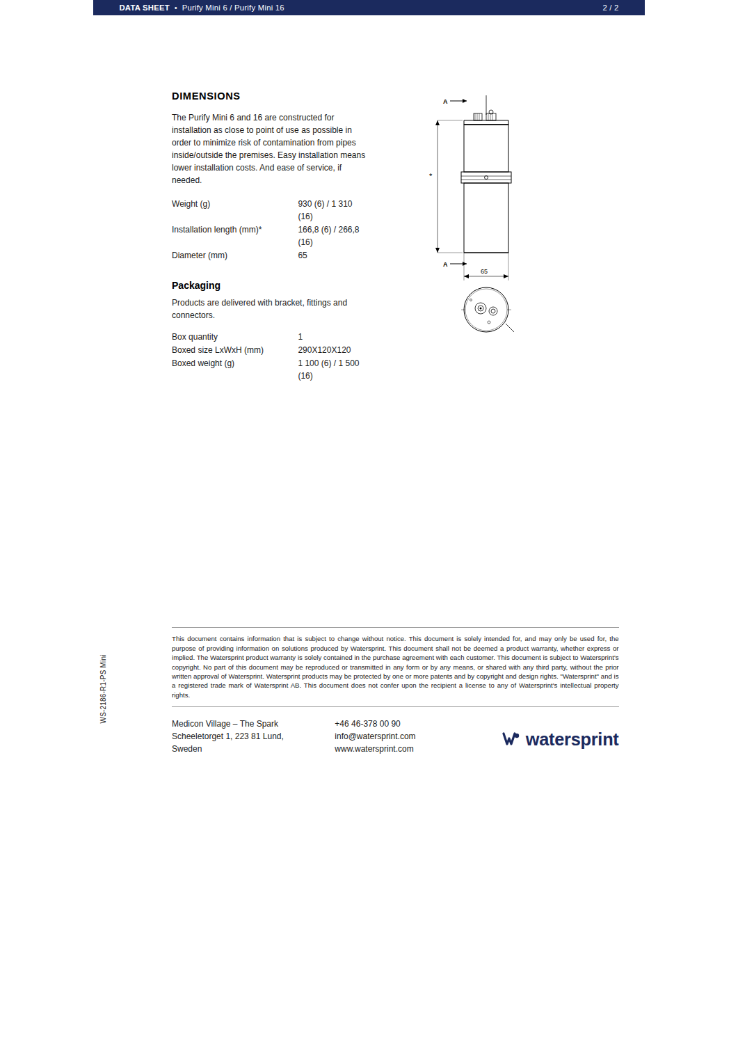DATA SHEET • Purify Mini 6 / Purify Mini 16
2 / 2
DIMENSIONS
The Purify Mini 6 and 16 are constructed for installation as close to point of use as possible in order to minimize risk of contamination from pipes inside/outside the premises. Easy installation means lower installation costs. And ease of service, if needed.
| Weight (g) | 930 (6) / 1 310 (16) |
| Installation length (mm)* | 166,8 (6) / 266,8 (16) |
| Diameter (mm) | 65 |
Packaging
Products are delivered with bracket, fittings and connectors.
| Box quantity | 1 |
| Boxed size LxWxH (mm) | 290X120X120 |
| Boxed weight (g) | 1 100 (6) / 1 500 (16) |
A * A 65
WS-2186-R1-PS Mini
This document contains information that is subject to change without notice. This document is solely intended for, and may only be used for, the purpose of providing information on solutions produced by Watersprint. This document shall not be deemed a product warranty, whether express or implied. The Watersprint product warranty is solely contained in the purchase agreement with each customer. This document is subject to Watersprint's copyright. No part of this document may be reproduced or transmitted in any form or by any means, or shared with any third party, without the prior written approval of Watersprint. Watersprint products may be protected by one or more patents and by copyright and design rights. "Watersprint" and is a registered trade mark of Watersprint AB. This document does not confer upon the recipient a license to any of Watersprint's intellectual property rights.
Medicon Village – The Spark
Scheeletorget 1, 223 81 Lund,
Sweden
+46 46-378 00 90
info@watersprint.com
www.watersprint.com
watersprint